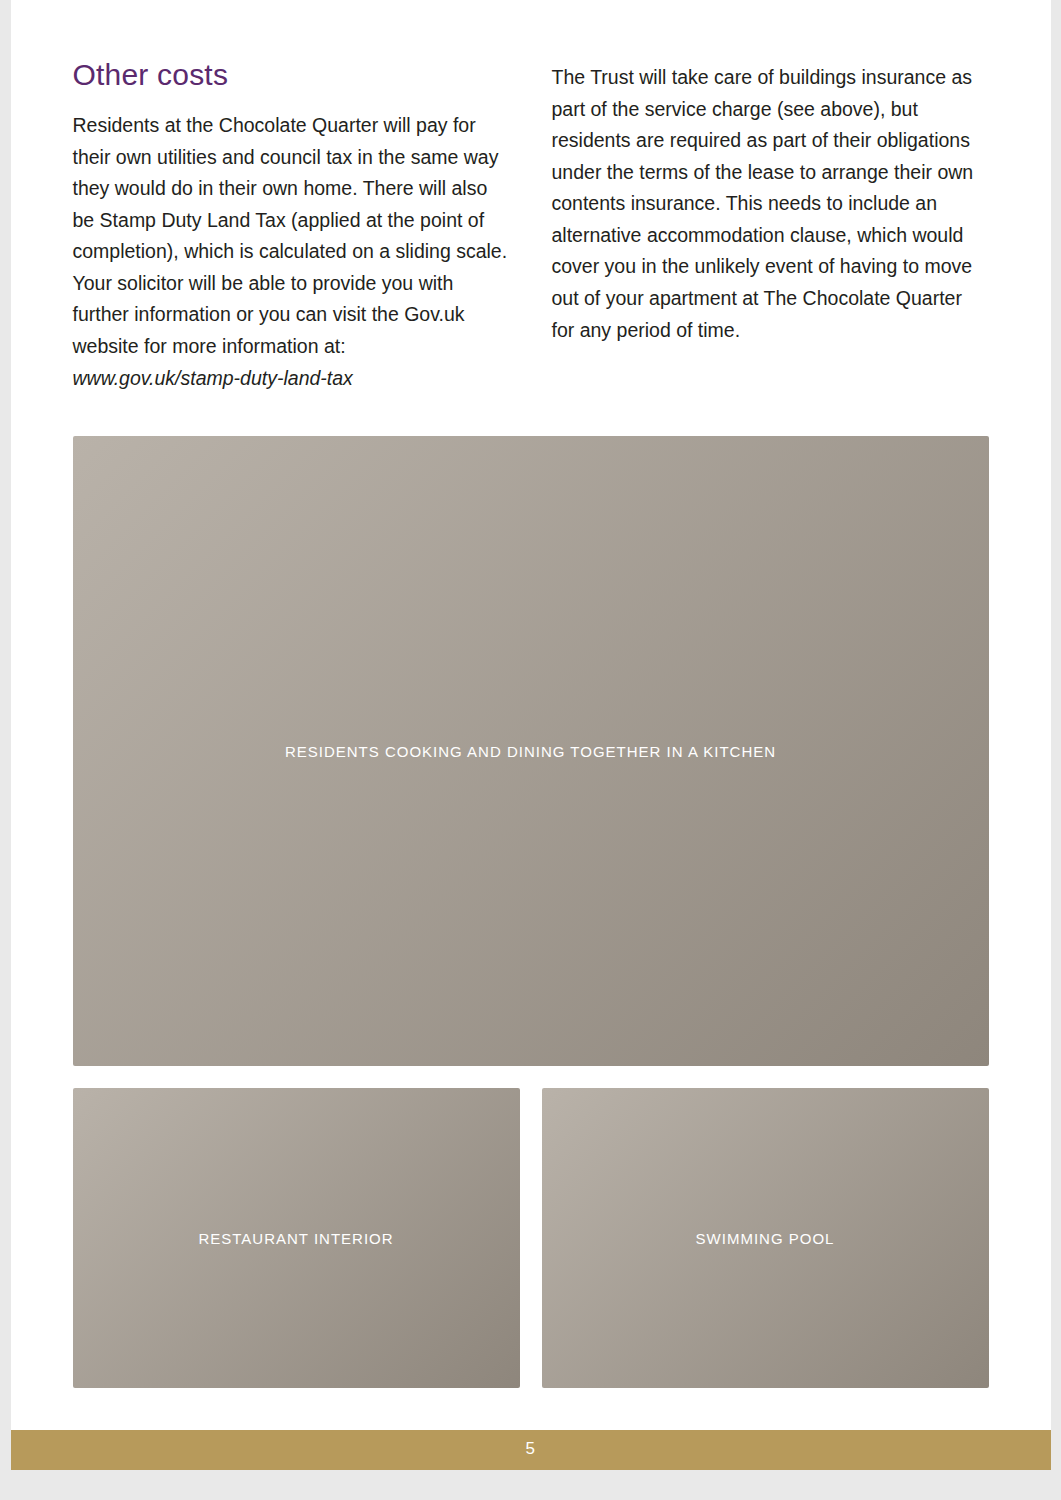Other costs
Residents at the Chocolate Quarter will pay for their own utilities and council tax in the same way they would do in their own home. There will also be Stamp Duty Land Tax (applied at the point of completion), which is calculated on a sliding scale. Your solicitor will be able to provide you with further information or you can visit the Gov.uk website for more information at: www.gov.uk/stamp-duty-land-tax
The Trust will take care of buildings insurance as part of the service charge (see above), but residents are required as part of their obligations under the terms of the lease to arrange their own contents insurance. This needs to include an alternative accommodation clause, which would cover you in the unlikely event of having to move out of your apartment at The Chocolate Quarter for any period of time.
Residents cooking and dining together in a kitchen
Restaurant interior
Swimming pool
5